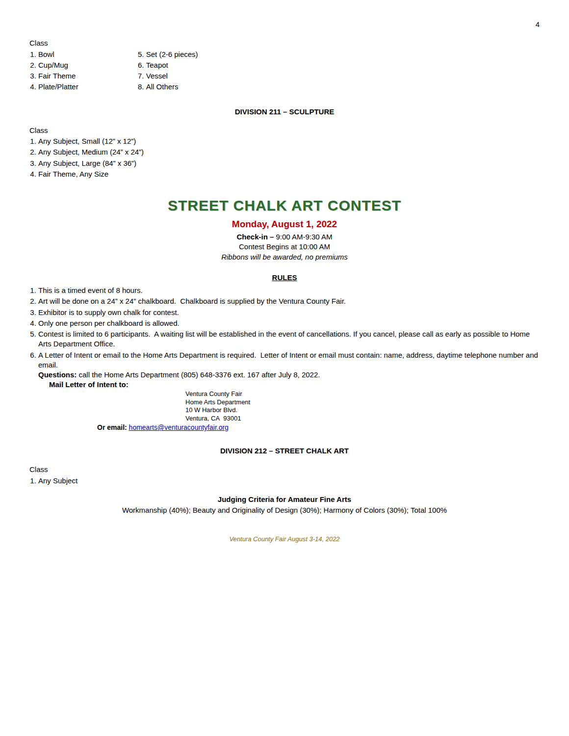4
Class
Bowl
Cup/Mug
Fair Theme
Plate/Platter
Set (2-6 pieces)
Teapot
Vessel
All Others
DIVISION 211 – SCULPTURE
Class
Any Subject, Small (12” x 12”)
Any Subject, Medium (24” x 24”)
Any Subject, Large (84” x 36”)
Fair Theme, Any Size
STREET CHALK ART CONTEST
Monday, August 1, 2022
Check-in – 9:00 AM-9:30 AM
Contest Begins at 10:00 AM
Ribbons will be awarded, no premiums
RULES
This is a timed event of 8 hours.
Art will be done on a 24” x 24” chalkboard. Chalkboard is supplied by the Ventura County Fair.
Exhibitor is to supply own chalk for contest.
Only one person per chalkboard is allowed.
Contest is limited to 6 participants. A waiting list will be established in the event of cancellations. If you cancel, please call as early as possible to Home Arts Department Office.
A Letter of Intent or email to the Home Arts Department is required. Letter of Intent or email must contain: name, address, daytime telephone number and email.
Questions: call the Home Arts Department (805) 648-3376 ext. 167 after July 8, 2022.
Mail Letter of Intent to:
Ventura County Fair
Home Arts Department
10 W Harbor Blvd.
Ventura, CA 93001
Or email: homearts@venturacountyfair.org
DIVISION 212 – STREET CHALK ART
Class
Any Subject
Judging Criteria for Amateur Fine Arts
Workmanship (40%); Beauty and Originality of Design (30%); Harmony of Colors (30%); Total 100%
Ventura County Fair August 3-14, 2022